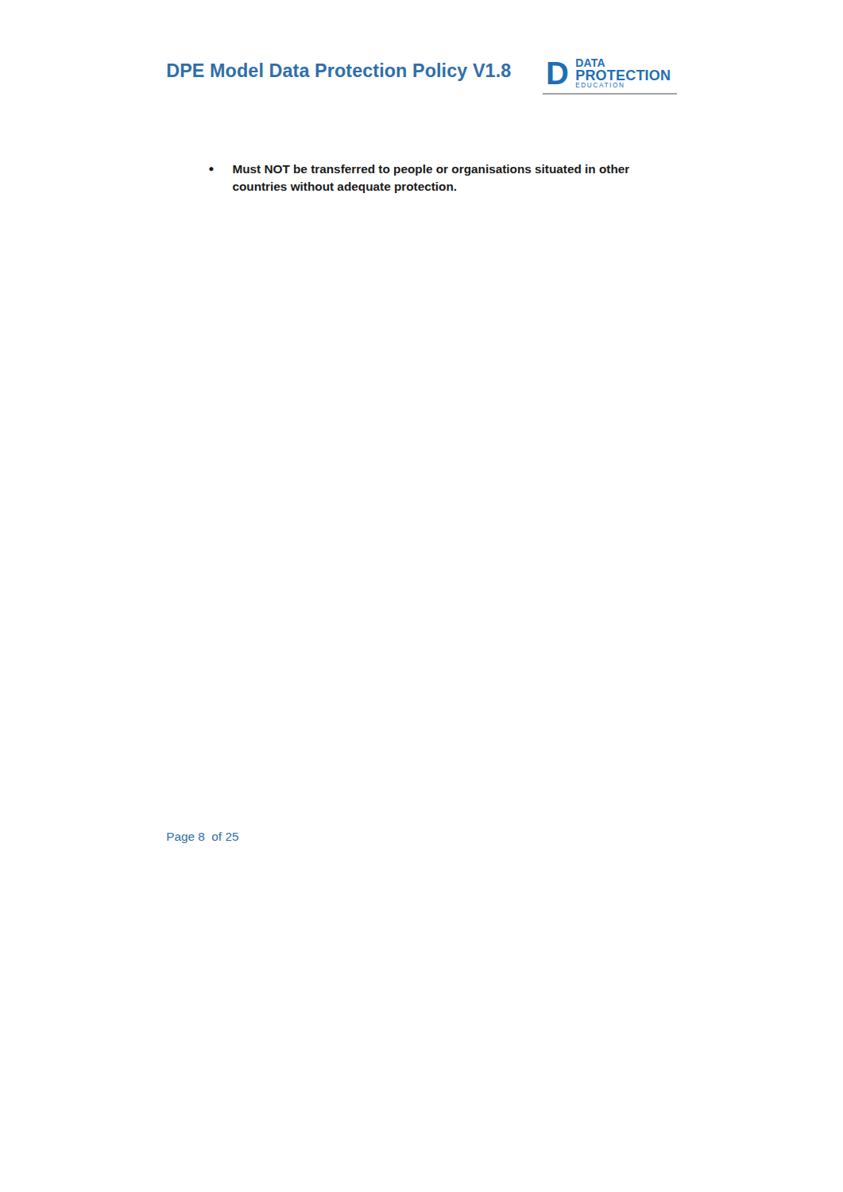DPE Model Data Protection Policy V1.8
D DATA PROTECTION EDUCATION
Must NOT be transferred to people or organisations situated in other countries without adequate protection.
Page 8 of 25